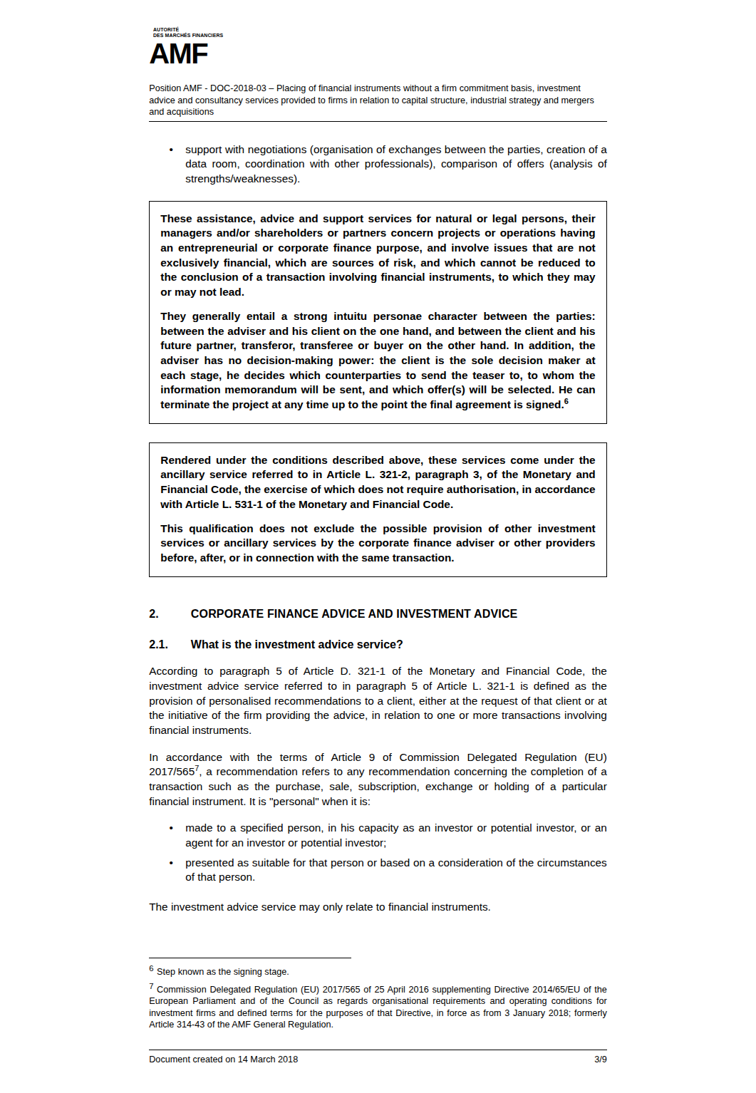AUTORITÉ
DES MARCHÉS FINANCIERS
AMF
Position AMF - DOC-2018-03 – Placing of financial instruments without a firm commitment basis, investment advice and consultancy services provided to firms in relation to capital structure, industrial strategy and mergers and acquisitions
support with negotiations (organisation of exchanges between the parties, creation of a data room, coordination with other professionals), comparison of offers (analysis of strengths/weaknesses).
These assistance, advice and support services for natural or legal persons, their managers and/or shareholders or partners concern projects or operations having an entrepreneurial or corporate finance purpose, and involve issues that are not exclusively financial, which are sources of risk, and which cannot be reduced to the conclusion of a transaction involving financial instruments, to which they may or may not lead.
They generally entail a strong intuitu personae character between the parties: between the adviser and his client on the one hand, and between the client and his future partner, transferor, transferee or buyer on the other hand. In addition, the adviser has no decision-making power: the client is the sole decision maker at each stage, he decides which counterparties to send the teaser to, to whom the information memorandum will be sent, and which offer(s) will be selected. He can terminate the project at any time up to the point the final agreement is signed.6
Rendered under the conditions described above, these services come under the ancillary service referred to in Article L. 321-2, paragraph 3, of the Monetary and Financial Code, the exercise of which does not require authorisation, in accordance with Article L. 531-1 of the Monetary and Financial Code.
This qualification does not exclude the possible provision of other investment services or ancillary services by the corporate finance adviser or other providers before, after, or in connection with the same transaction.
2. CORPORATE FINANCE ADVICE AND INVESTMENT ADVICE
2.1. What is the investment advice service?
According to paragraph 5 of Article D. 321-1 of the Monetary and Financial Code, the investment advice service referred to in paragraph 5 of Article L. 321-1 is defined as the provision of personalised recommendations to a client, either at the request of that client or at the initiative of the firm providing the advice, in relation to one or more transactions involving financial instruments.
In accordance with the terms of Article 9 of Commission Delegated Regulation (EU) 2017/5657, a recommendation refers to any recommendation concerning the completion of a transaction such as the purchase, sale, subscription, exchange or holding of a particular financial instrument. It is "personal" when it is:
made to a specified person, in his capacity as an investor or potential investor, or an agent for an investor or potential investor;
presented as suitable for that person or based on a consideration of the circumstances of that person.
The investment advice service may only relate to financial instruments.
6 Step known as the signing stage.
7 Commission Delegated Regulation (EU) 2017/565 of 25 April 2016 supplementing Directive 2014/65/EU of the European Parliament and of the Council as regards organisational requirements and operating conditions for investment firms and defined terms for the purposes of that Directive, in force as from 3 January 2018; formerly Article 314-43 of the AMF General Regulation.
Document created on 14 March 2018 3/9